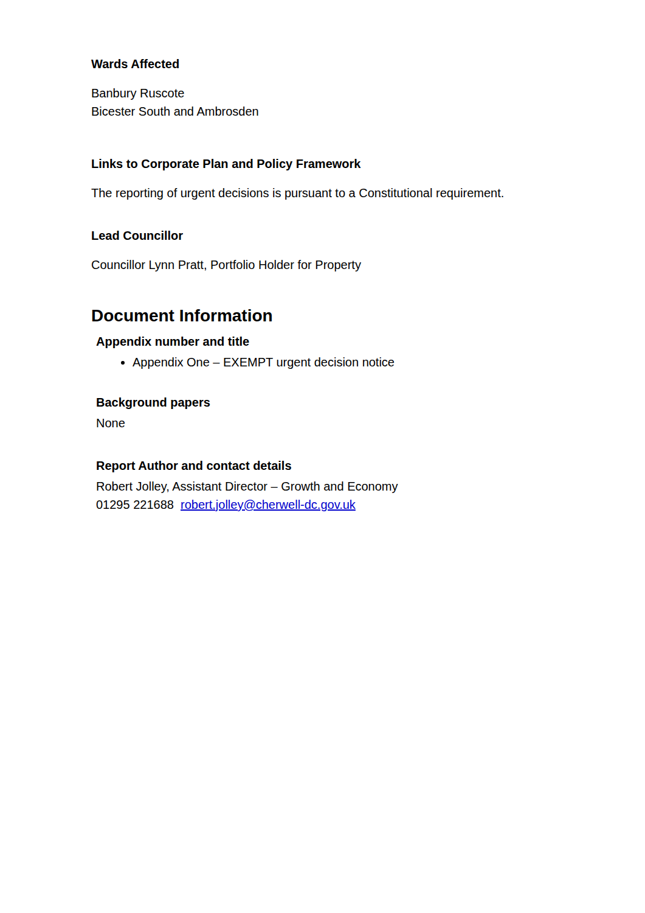Wards Affected
Banbury Ruscote
Bicester South and Ambrosden
Links to Corporate Plan and Policy Framework
The reporting of urgent decisions is pursuant to a Constitutional requirement.
Lead Councillor
Councillor Lynn Pratt, Portfolio Holder for Property
Document Information
Appendix number and title
Appendix One – EXEMPT urgent decision notice
Background papers
None
Report Author and contact details
Robert Jolley, Assistant Director – Growth and Economy
01295 221688 robert.jolley@cherwell-dc.gov.uk